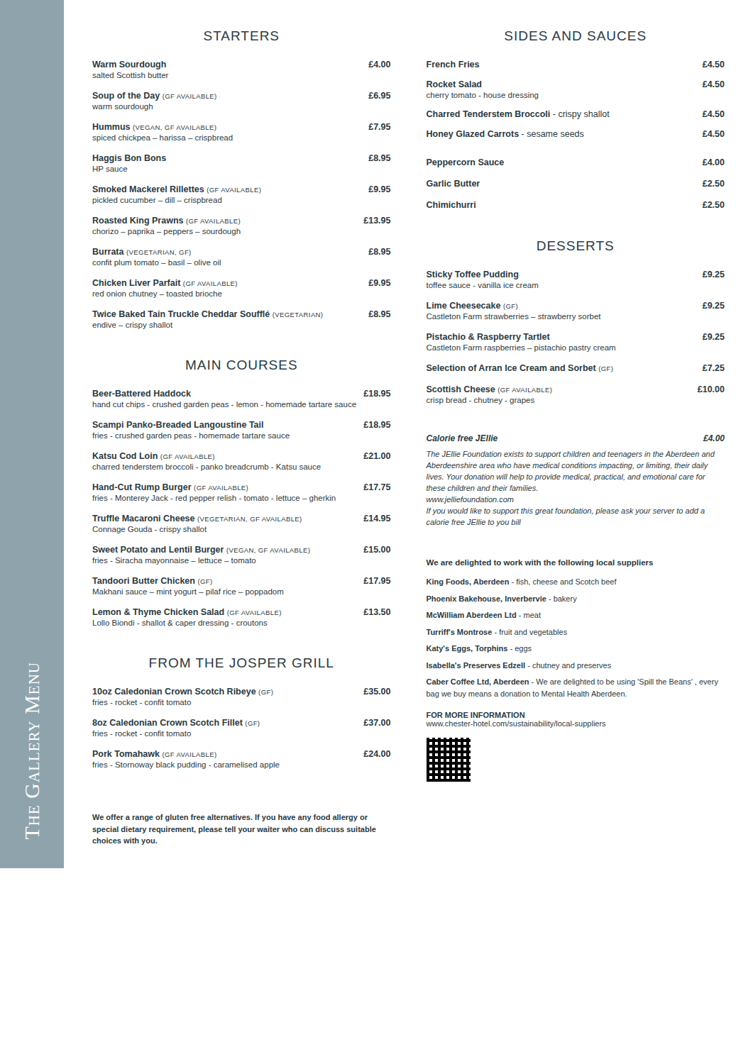The Gallery Menu
STARTERS
Warm Sourdough £4.00
salted Scottish butter
Soup of the Day (GF AVAILABLE) £6.95
warm sourdough
Hummus (VEGAN, GF AVAILABLE) £7.95
spiced chickpea – harissa – crispbread
Haggis Bon Bons £8.95
HP sauce
Smoked Mackerel Rillettes (GF AVAILABLE) £9.95
pickled cucumber – dill – crispbread
Roasted King Prawns (GF AVAILABLE) £13.95
chorizo – paprika – peppers – sourdough
Burrata (VEGETARIAN, GF) £8.95
confit plum tomato – basil – olive oil
Chicken Liver Parfait (GF AVAILABLE) £9.95
red onion chutney – toasted brioche
Twice Baked Tain Truckle Cheddar Soufflé (VEGETARIAN) £8.95
endive – crispy shallot
MAIN COURSES
Beer-Battered Haddock £18.95
hand cut chips - crushed garden peas - lemon - homemade tartare sauce
Scampi Panko-Breaded Langoustine Tail £18.95
fries - crushed garden peas - homemade tartare sauce
Katsu Cod Loin (GF AVAILABLE) £21.00
charred tenderstem broccoli - panko breadcrumb - Katsu sauce
Hand-Cut Rump Burger (GF AVAILABLE) £17.75
fries - Monterey Jack - red pepper relish - tomato - lettuce – gherkin
Truffle Macaroni Cheese (VEGETARIAN, GF AVAILABLE) £14.95
Connage Gouda - crispy shallot
Sweet Potato and Lentil Burger (VEGAN, GF AVAILABLE) £15.00
fries - Siracha mayonnaise – lettuce – tomato
Tandoori Butter Chicken (GF) £17.95
Makhani sauce – mint yogurt – pilaf rice – poppadom
Lemon & Thyme Chicken Salad (GF AVAILABLE) £13.50
Lollo Biondi - shallot & caper dressing - croutons
FROM THE JOSPER GRILL
10oz Caledonian Crown Scotch Ribeye (GF) £35.00
fries - rocket - confit tomato
8oz Caledonian Crown Scotch Fillet (GF) £37.00
fries - rocket - confit tomato
Pork Tomahawk (GF AVAILABLE) £24.00
fries - Stornoway black pudding - caramelised apple
We offer a range of gluten free alternatives. If you have any food allergy or special dietary requirement, please tell your waiter who can discuss suitable choices with you.
SIDES AND SAUCES
French Fries £4.50
Rocket Salad £4.50
cherry tomato - house dressing
Charred Tenderstem Broccoli - crispy shallot £4.50
Honey Glazed Carrots - sesame seeds £4.50
Peppercorn Sauce £4.00
Garlic Butter £2.50
Chimichurri £2.50
DESSERTS
Sticky Toffee Pudding £9.25
toffee sauce - vanilla ice cream
Lime Cheesecake (GF) £9.25
Castleton Farm strawberries – strawberry sorbet
Pistachio & Raspberry Tartlet £9.25
Castleton Farm raspberries – pistachio pastry cream
Selection of Arran Ice Cream and Sorbet (GF) £7.25
Scottish Cheese (GF AVAILABLE) £10.00
crisp bread - chutney - grapes
Calorie free JEllie £4.00
The JEllie Foundation exists to support children and teenagers in the Aberdeen and Aberdeenshire area who have medical conditions impacting, or limiting, their daily lives. Your donation will help to provide medical, practical, and emotional care for these children and their families.
www.jelliefoundation.com
If you would like to support this great foundation, please ask your server to add a calorie free JEllie to you bill
We are delighted to work with the following local suppliers
King Foods, Aberdeen - fish, cheese and Scotch beef
Phoenix Bakehouse, Inverbervie - bakery
McWilliam Aberdeen Ltd - meat
Turriff's Montrose - fruit and vegetables
Katy's Eggs, Torphins - eggs
Isabella's Preserves Edzell - chutney and preserves
Caber Coffee Ltd, Aberdeen - We are delighted to be using 'Spill the Beans' , every bag we buy means a donation to Mental Health Aberdeen.
FOR MORE INFORMATION
www.chester-hotel.com/sustainability/local-suppliers